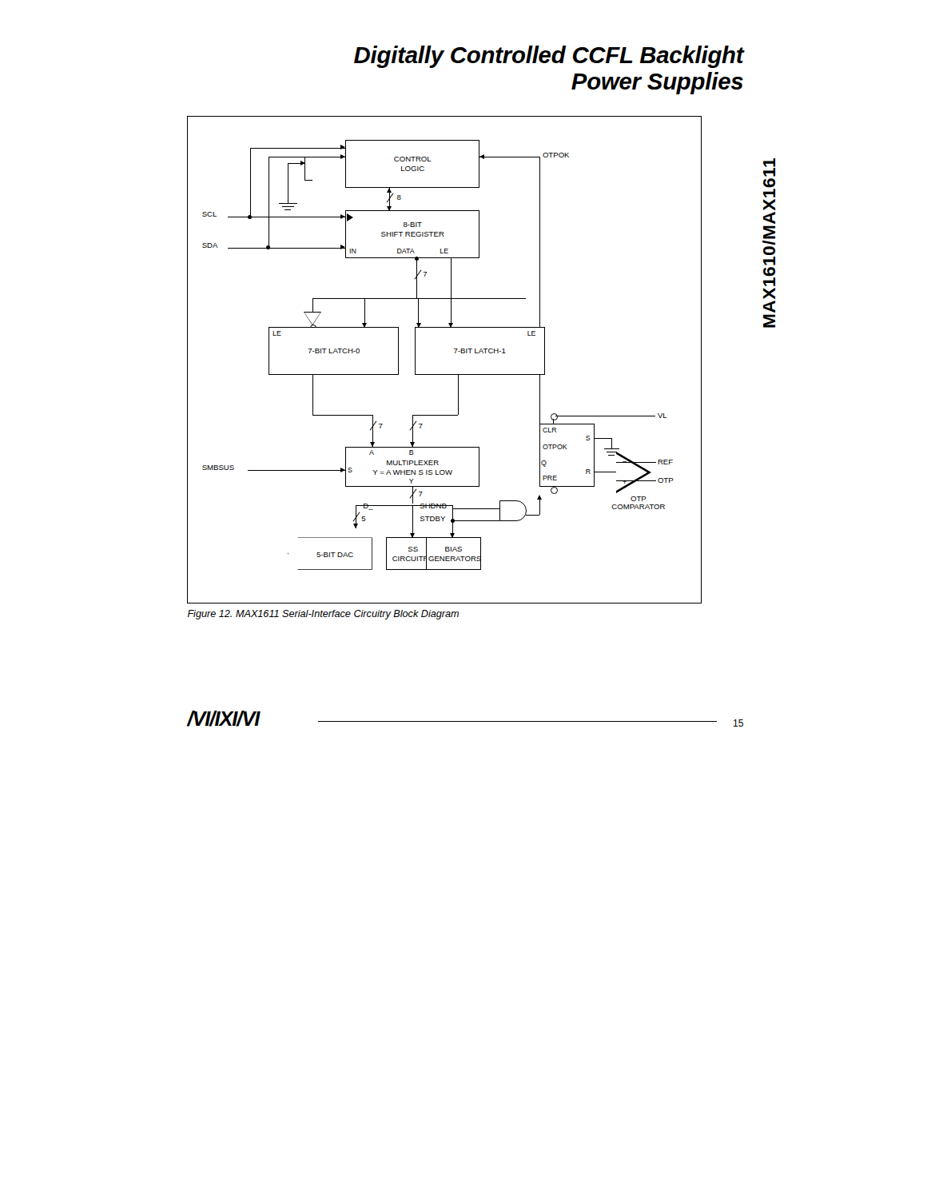Digitally Controlled CCFL Backlight
Power Supplies
MAX1610/MAX1611
CONTROL
LOGIC
OTPOK
SCL
SDA
8
8-BIT
SHIFT REGISTER
IN
DATA
LE
7
7-BIT LATCH-0
LE
7-BIT LATCH-1
LE
7
7
MULTIPLEXER
Y = A WHEN S IS LOW
A
B
S
Y
SMBSUS
7
D_
5
SHDNB
STDBY
5-BIT DAC
SS
CIRCUITRY
BIAS
GENERATORS
CLR
OTPOK
Q
PRE
S
R
VL
−
+
REF
OTP
OTP
COMPARATOR
Figure 12. MAX1611 Serial-Interface Circuitry Block Diagram
/VI/IXI/VI
15